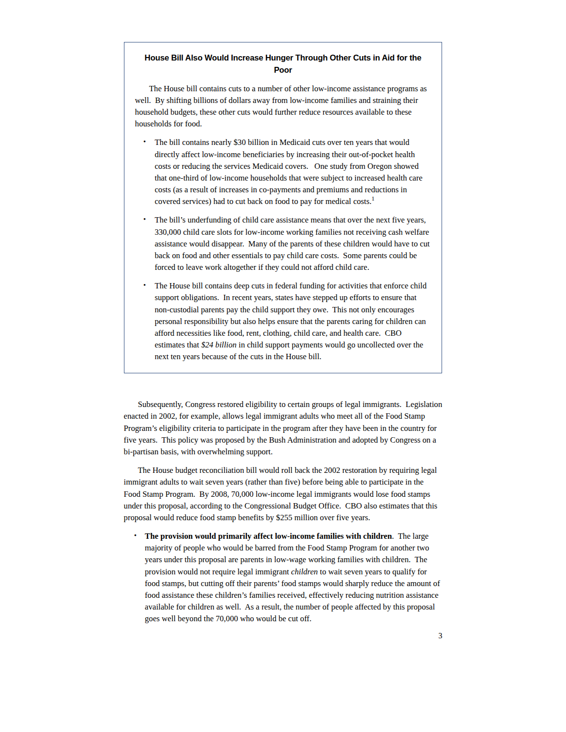House Bill Also Would Increase Hunger Through Other Cuts in Aid for the Poor
The House bill contains cuts to a number of other low-income assistance programs as well. By shifting billions of dollars away from low-income families and straining their household budgets, these other cuts would further reduce resources available to these households for food.
The bill contains nearly $30 billion in Medicaid cuts over ten years that would directly affect low-income beneficiaries by increasing their out-of-pocket health costs or reducing the services Medicaid covers. One study from Oregon showed that one-third of low-income households that were subject to increased health care costs (as a result of increases in co-payments and premiums and reductions in covered services) had to cut back on food to pay for medical costs.1
The bill’s underfunding of child care assistance means that over the next five years, 330,000 child care slots for low-income working families not receiving cash welfare assistance would disappear. Many of the parents of these children would have to cut back on food and other essentials to pay child care costs. Some parents could be forced to leave work altogether if they could not afford child care.
The House bill contains deep cuts in federal funding for activities that enforce child support obligations. In recent years, states have stepped up efforts to ensure that non-custodial parents pay the child support they owe. This not only encourages personal responsibility but also helps ensure that the parents caring for children can afford necessities like food, rent, clothing, child care, and health care. CBO estimates that $24 billion in child support payments would go uncollected over the next ten years because of the cuts in the House bill.
Subsequently, Congress restored eligibility to certain groups of legal immigrants. Legislation enacted in 2002, for example, allows legal immigrant adults who meet all of the Food Stamp Program’s eligibility criteria to participate in the program after they have been in the country for five years. This policy was proposed by the Bush Administration and adopted by Congress on a bi-partisan basis, with overwhelming support.
The House budget reconciliation bill would roll back the 2002 restoration by requiring legal immigrant adults to wait seven years (rather than five) before being able to participate in the Food Stamp Program. By 2008, 70,000 low-income legal immigrants would lose food stamps under this proposal, according to the Congressional Budget Office. CBO also estimates that this proposal would reduce food stamp benefits by $255 million over five years.
The provision would primarily affect low-income families with children. The large majority of people who would be barred from the Food Stamp Program for another two years under this proposal are parents in low-wage working families with children. The provision would not require legal immigrant children to wait seven years to qualify for food stamps, but cutting off their parents’ food stamps would sharply reduce the amount of food assistance these children’s families received, effectively reducing nutrition assistance available for children as well. As a result, the number of people affected by this proposal goes well beyond the 70,000 who would be cut off.
3